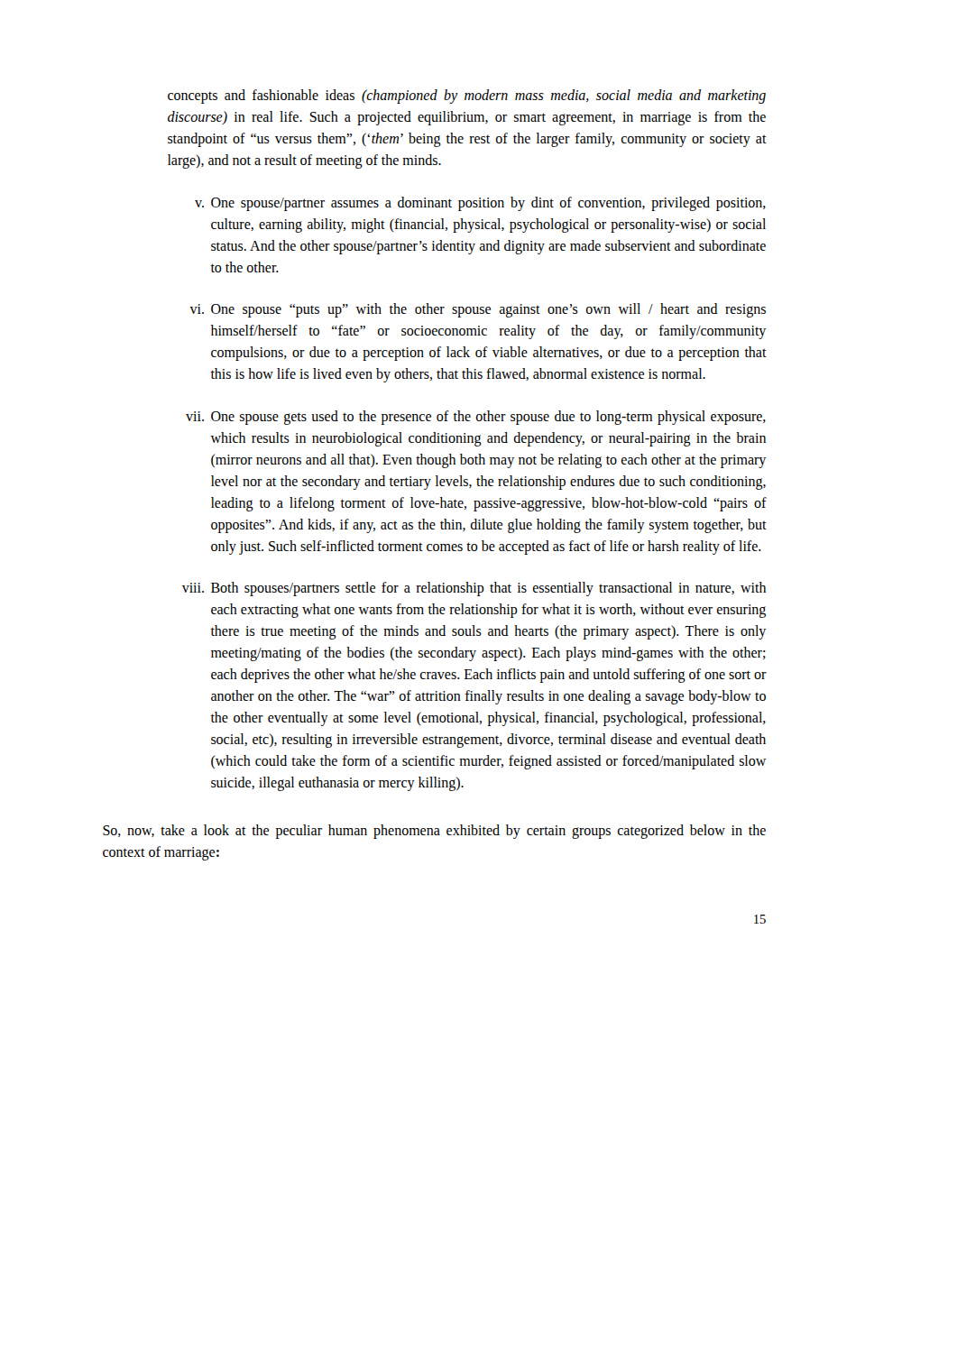concepts and fashionable ideas (championed by modern mass media, social media and marketing discourse) in real life. Such a projected equilibrium, or smart agreement, in marriage is from the standpoint of “us versus them”, (‘them’ being the rest of the larger family, community or society at large), and not a result of meeting of the minds.
v. One spouse/partner assumes a dominant position by dint of convention, privileged position, culture, earning ability, might (financial, physical, psychological or personality-wise) or social status. And the other spouse/partner’s identity and dignity are made subservient and subordinate to the other.
vi. One spouse “puts up” with the other spouse against one’s own will / heart and resigns himself/herself to “fate” or socioeconomic reality of the day, or family/community compulsions, or due to a perception of lack of viable alternatives, or due to a perception that this is how life is lived even by others, that this flawed, abnormal existence is normal.
vii. One spouse gets used to the presence of the other spouse due to long-term physical exposure, which results in neurobiological conditioning and dependency, or neural-pairing in the brain (mirror neurons and all that). Even though both may not be relating to each other at the primary level nor at the secondary and tertiary levels, the relationship endures due to such conditioning, leading to a lifelong torment of love-hate, passive-aggressive, blow-hot-blow-cold “pairs of opposites”. And kids, if any, act as the thin, dilute glue holding the family system together, but only just. Such self-inflicted torment comes to be accepted as fact of life or harsh reality of life.
viii. Both spouses/partners settle for a relationship that is essentially transactional in nature, with each extracting what one wants from the relationship for what it is worth, without ever ensuring there is true meeting of the minds and souls and hearts (the primary aspect). There is only meeting/mating of the bodies (the secondary aspect). Each plays mind-games with the other; each deprives the other what he/she craves. Each inflicts pain and untold suffering of one sort or another on the other. The “war” of attrition finally results in one dealing a savage body-blow to the other eventually at some level (emotional, physical, financial, psychological, professional, social, etc), resulting in irreversible estrangement, divorce, terminal disease and eventual death (which could take the form of a scientific murder, feigned assisted or forced/manipulated slow suicide, illegal euthanasia or mercy killing).
So, now, take a look at the peculiar human phenomena exhibited by certain groups categorized below in the context of marriage:
15